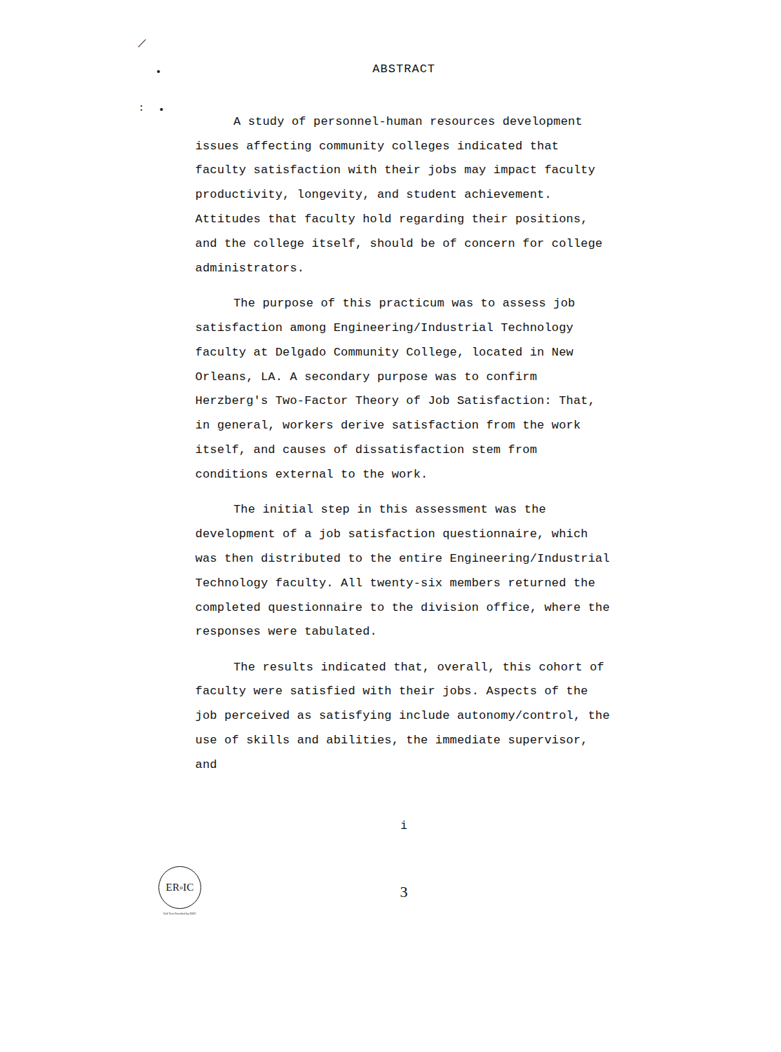/ • : •
ABSTRACT
A study of personnel-human resources development issues affecting community colleges indicated that faculty satisfaction with their jobs may impact faculty productivity, longevity, and student achievement. Attitudes that faculty hold regarding their positions, and the college itself, should be of concern for college administrators.
The purpose of this practicum was to assess job satisfaction among Engineering/Industrial Technology faculty at Delgado Community College, located in New Orleans, LA. A secondary purpose was to confirm Herzberg's Two-Factor Theory of Job Satisfaction: That, in general, workers derive satisfaction from the work itself, and causes of dissatisfaction stem from conditions external to the work.
The initial step in this assessment was the development of a job satisfaction questionnaire, which was then distributed to the entire Engineering/Industrial Technology faculty. All twenty-six members returned the completed questionnaire to the division office, where the responses were tabulated.
The results indicated that, overall, this cohort of faculty were satisfied with their jobs. Aspects of the job perceived as satisfying include autonomy/control, the use of skills and abilities, the immediate supervisor, and
i
ERo IC Full Text Provided by ERIC
3